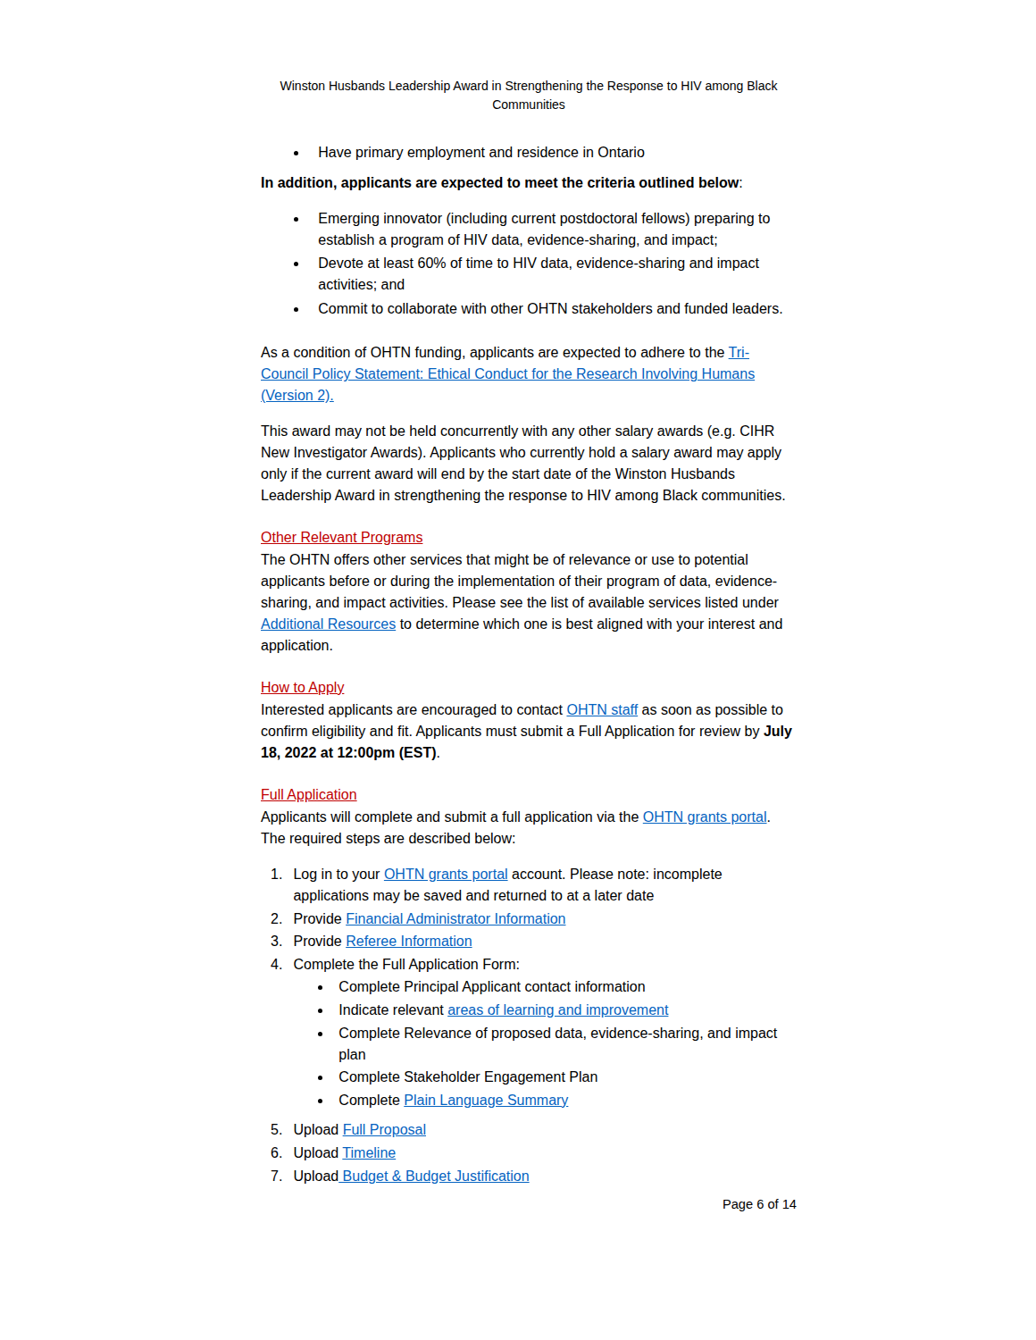Winston Husbands Leadership Award in Strengthening the Response to HIV among Black Communities
Have primary employment and residence in Ontario
In addition, applicants are expected to meet the criteria outlined below:
Emerging innovator (including current postdoctoral fellows) preparing to establish a program of HIV data, evidence-sharing, and impact;
Devote at least 60% of time to HIV data, evidence-sharing and impact activities; and
Commit to collaborate with other OHTN stakeholders and funded leaders.
As a condition of OHTN funding, applicants are expected to adhere to the Tri-Council Policy Statement: Ethical Conduct for the Research Involving Humans (Version 2).
This award may not be held concurrently with any other salary awards (e.g. CIHR New Investigator Awards). Applicants who currently hold a salary award may apply only if the current award will end by the start date of the Winston Husbands Leadership Award in strengthening the response to HIV among Black communities.
Other Relevant Programs
The OHTN offers other services that might be of relevance or use to potential applicants before or during the implementation of their program of data, evidence-sharing, and impact activities. Please see the list of available services listed under Additional Resources to determine which one is best aligned with your interest and application.
How to Apply
Interested applicants are encouraged to contact OHTN staff as soon as possible to confirm eligibility and fit. Applicants must submit a Full Application for review by July 18, 2022 at 12:00pm (EST).
Full Application
Applicants will complete and submit a full application via the OHTN grants portal. The required steps are described below:
Log in to your OHTN grants portal account. Please note: incomplete applications may be saved and returned to at a later date
Provide Financial Administrator Information
Provide Referee Information
Complete the Full Application Form:
Complete Principal Applicant contact information
Indicate relevant areas of learning and improvement
Complete Relevance of proposed data, evidence-sharing, and impact plan
Complete Stakeholder Engagement Plan
Complete Plain Language Summary
Upload Full Proposal
Upload Timeline
Upload Budget & Budget Justification
Page 6 of 14